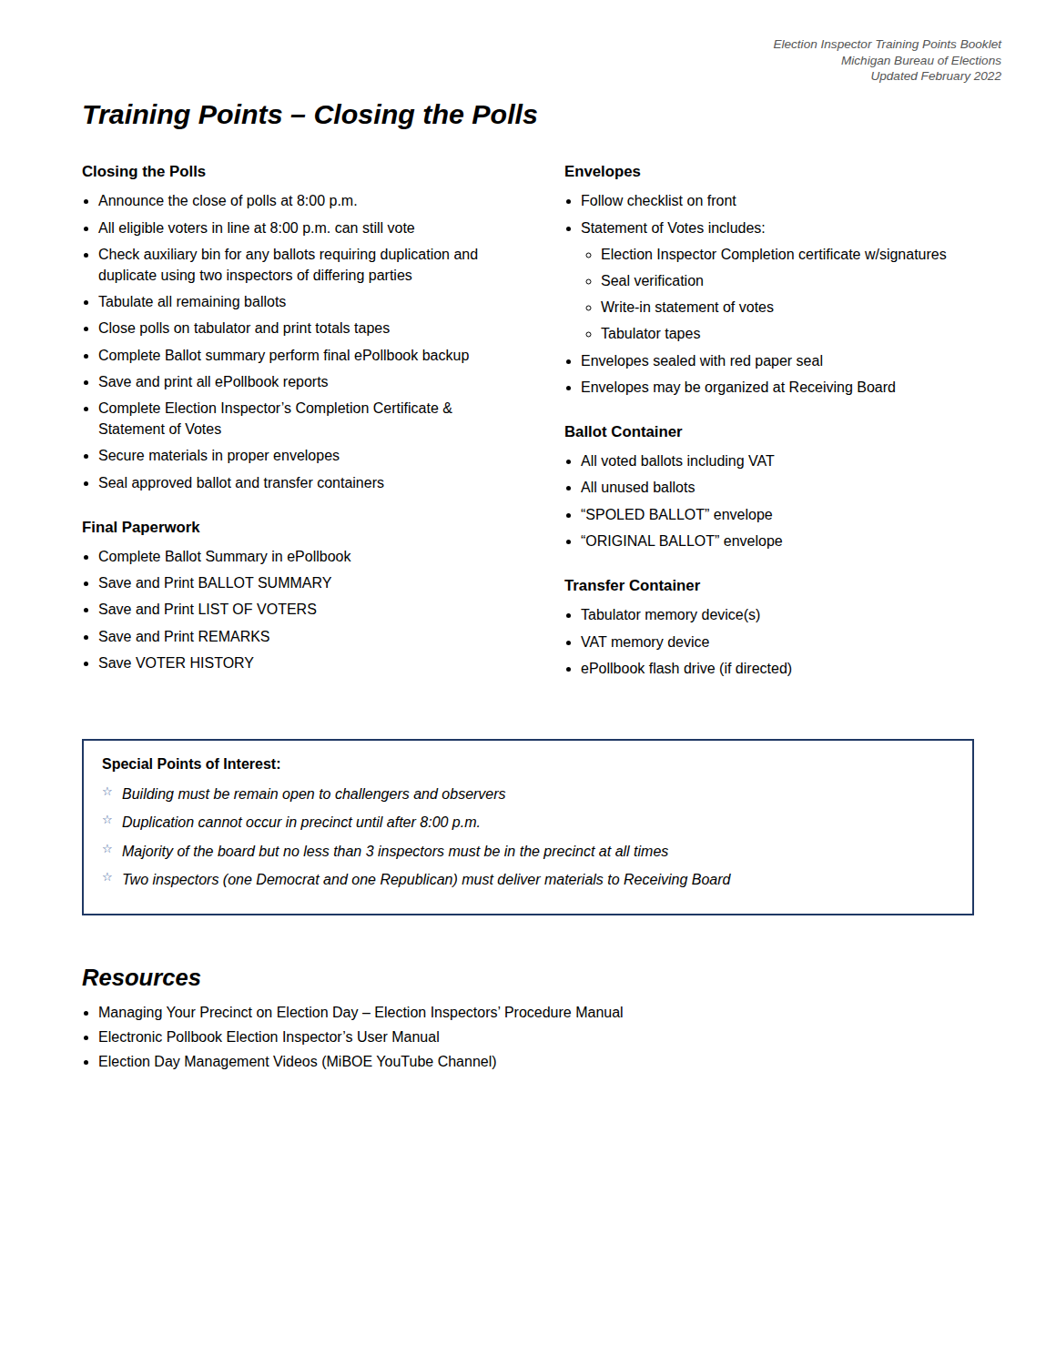Election Inspector Training Points Booklet
Michigan Bureau of Elections
Updated February 2022
Training Points – Closing the Polls
Closing the Polls
Announce the close of polls at 8:00 p.m.
All eligible voters in line at 8:00 p.m. can still vote
Check auxiliary bin for any ballots requiring duplication and duplicate using two inspectors of differing parties
Tabulate all remaining ballots
Close polls on tabulator and print totals tapes
Complete Ballot summary perform final ePollbook backup
Save and print all ePollbook reports
Complete Election Inspector’s Completion Certificate & Statement of Votes
Secure materials in proper envelopes
Seal approved ballot and transfer containers
Final Paperwork
Complete Ballot Summary in ePollbook
Save and Print BALLOT SUMMARY
Save and Print LIST OF VOTERS
Save and Print REMARKS
Save VOTER HISTORY
Envelopes
Follow checklist on front
Statement of Votes includes:
Election Inspector Completion certificate w/signatures
Seal verification
Write-in statement of votes
Tabulator tapes
Envelopes sealed with red paper seal
Envelopes may be organized at Receiving Board
Ballot Container
All voted ballots including VAT
All unused ballots
“SPOLED BALLOT” envelope
“ORIGINAL BALLOT” envelope
Transfer Container
Tabulator memory device(s)
VAT memory device
ePollbook flash drive (if directed)
Special Points of Interest:
Building must be remain open to challengers and observers
Duplication cannot occur in precinct until after 8:00 p.m.
Majority of the board but no less than 3 inspectors must be in the precinct at all times
Two inspectors (one Democrat and one Republican) must deliver materials to Receiving Board
Resources
Managing Your Precinct on Election Day – Election Inspectors’ Procedure Manual
Electronic Pollbook Election Inspector’s User Manual
Election Day Management Videos (MiBOE YouTube Channel)